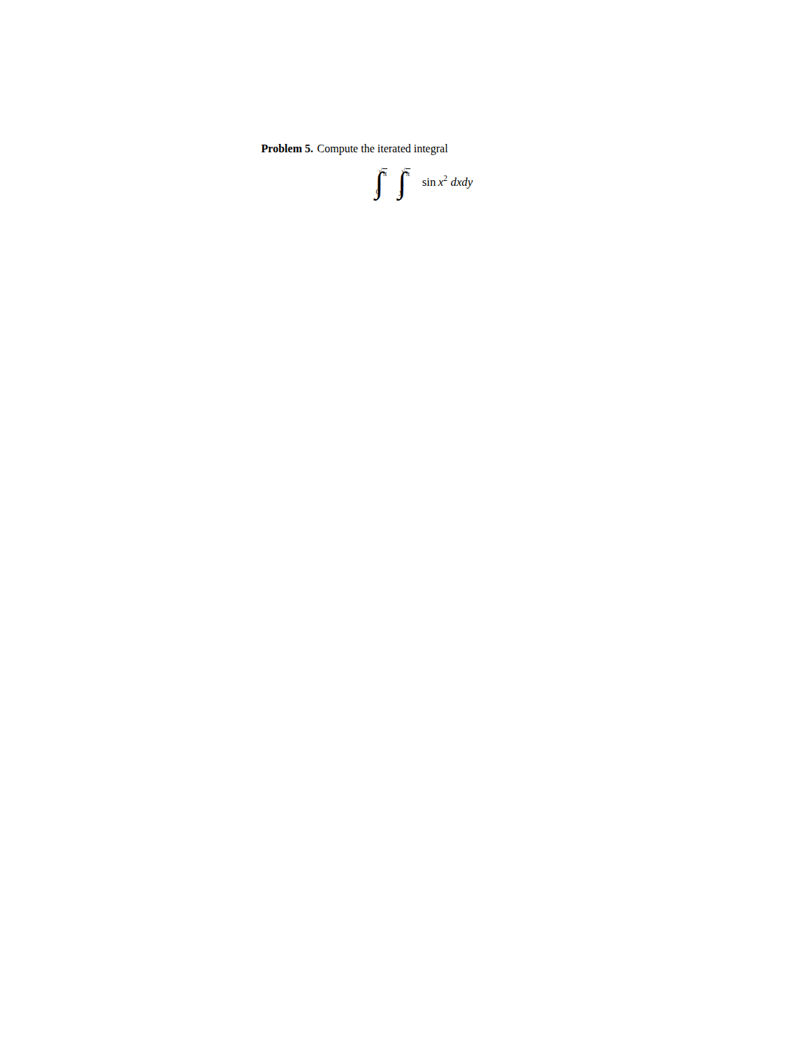Problem 5. Compute the iterated integral
∫√π 0 ∫√π y sin x2dxdy